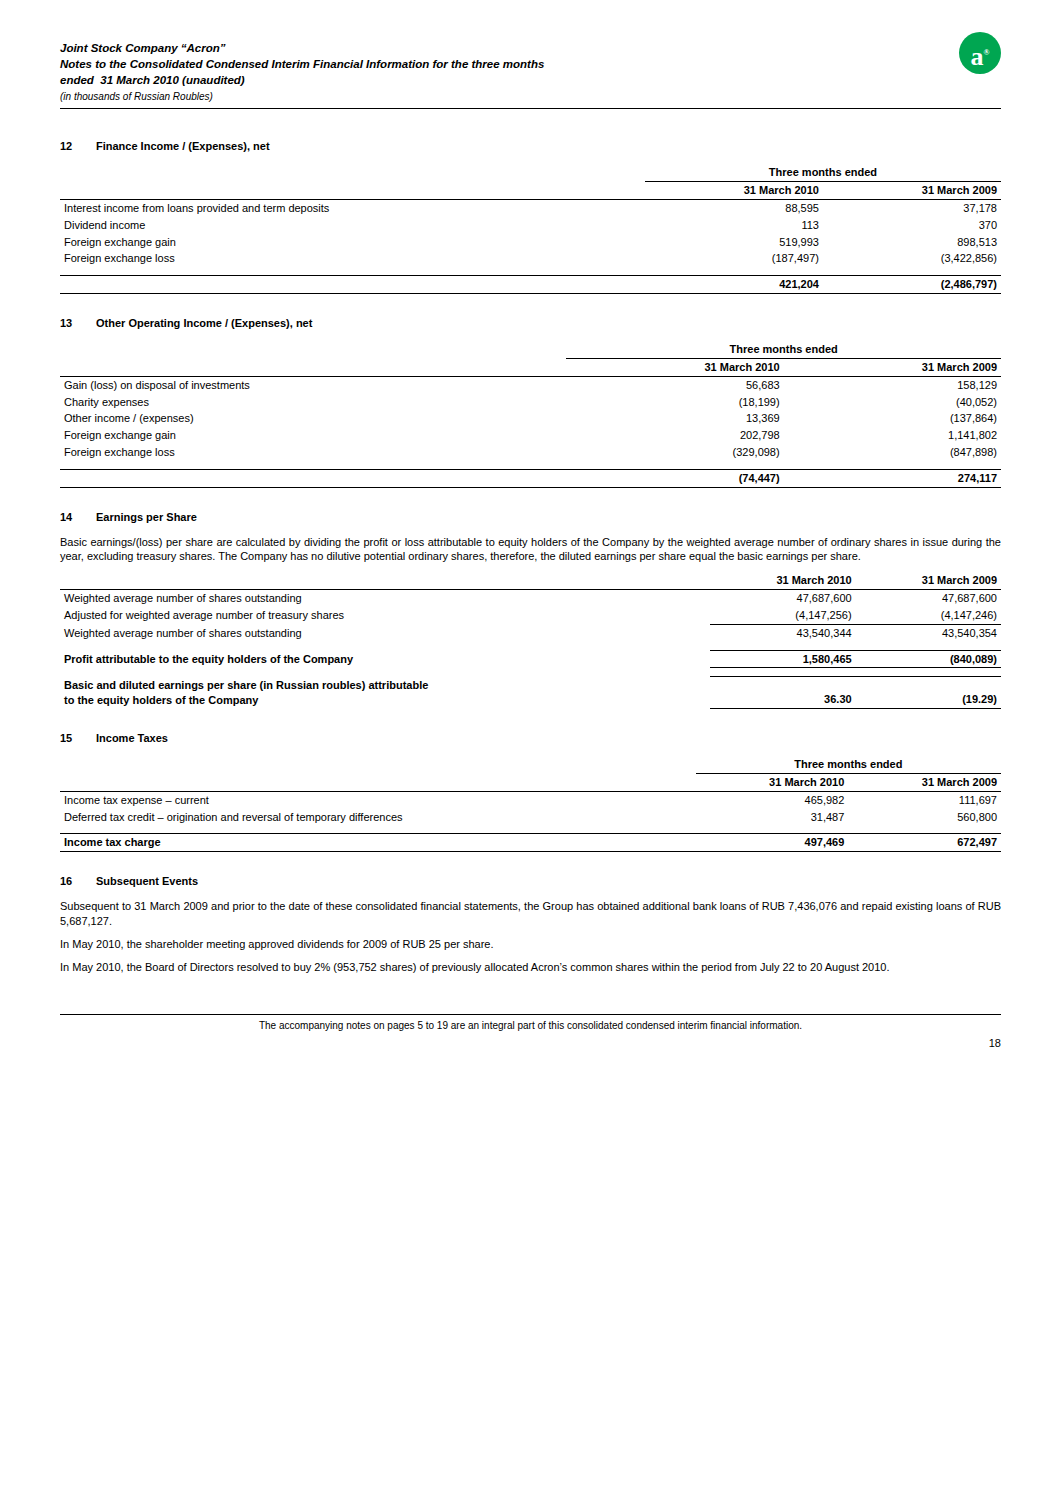a®
Joint Stock Company “Acron”
Notes to the Consolidated Condensed Interim Financial Information for the three months
ended 31 March 2010 (unaudited)
(in thousands of Russian Roubles)
12 Finance Income / (Expenses), net
| | Three months ended |
| | 31 March 2010 | 31 March 2009 |
| Interest income from loans provided and term deposits | 88,595 | 37,178 |
| Dividend income | 113 | 370 |
| Foreign exchange gain | 519,993 | 898,513 |
| Foreign exchange loss | (187,497) | (3,422,856) |
| | 421,204 | (2,486,797) |
13 Other Operating Income / (Expenses), net
| | Three months ended |
| | 31 March 2010 | 31 March 2009 |
| Gain (loss) on disposal of investments | 56,683 | 158,129 |
| Charity expenses | (18,199) | (40,052) |
| Other income / (expenses) | 13,369 | (137,864) |
| Foreign exchange gain | 202,798 | 1,141,802 |
| Foreign exchange loss | (329,098) | (847,898) |
| | (74,447) | 274,117 |
14 Earnings per Share
Basic earnings/(loss) per share are calculated by dividing the profit or loss attributable to equity holders of the Company by the weighted average number of ordinary shares in issue during the year, excluding treasury shares. The Company has no dilutive potential ordinary shares, therefore, the diluted earnings per share equal the basic earnings per share.
| | 31 March 2010 | 31 March 2009 |
| --- | --- | --- |
| Weighted average number of shares outstanding | 47,687,600 | 47,687,600 |
| Adjusted for weighted average number of treasury shares | (4,147,256) | (4,147,246) |
| Weighted average number of shares outstanding | 43,540,344 | 43,540,354 |
| Profit attributable to the equity holders of the Company | 1,580,465 | (840,089) |
| Basic and diluted earnings per share (in Russian roubles) attributable to the equity holders of the Company | 36.30 | (19.29) |
15 Income Taxes
| | Three months ended |
| | 31 March 2010 | 31 March 2009 |
| Income tax expense – current | 465,982 | 111,697 |
| Deferred tax credit – origination and reversal of temporary differences | 31,487 | 560,800 |
| Income tax charge | 497,469 | 672,497 |
16 Subsequent Events
Subsequent to 31 March 2009 and prior to the date of these consolidated financial statements, the Group has obtained additional bank loans of RUB 7,436,076 and repaid existing loans of RUB 5,687,127.
In May 2010, the shareholder meeting approved dividends for 2009 of RUB 25 per share.
In May 2010, the Board of Directors resolved to buy 2% (953,752 shares) of previously allocated Acron’s common shares within the period from July 22 to 20 August 2010.
The accompanying notes on pages 5 to 19 are an integral part of this consolidated condensed interim financial information. 18